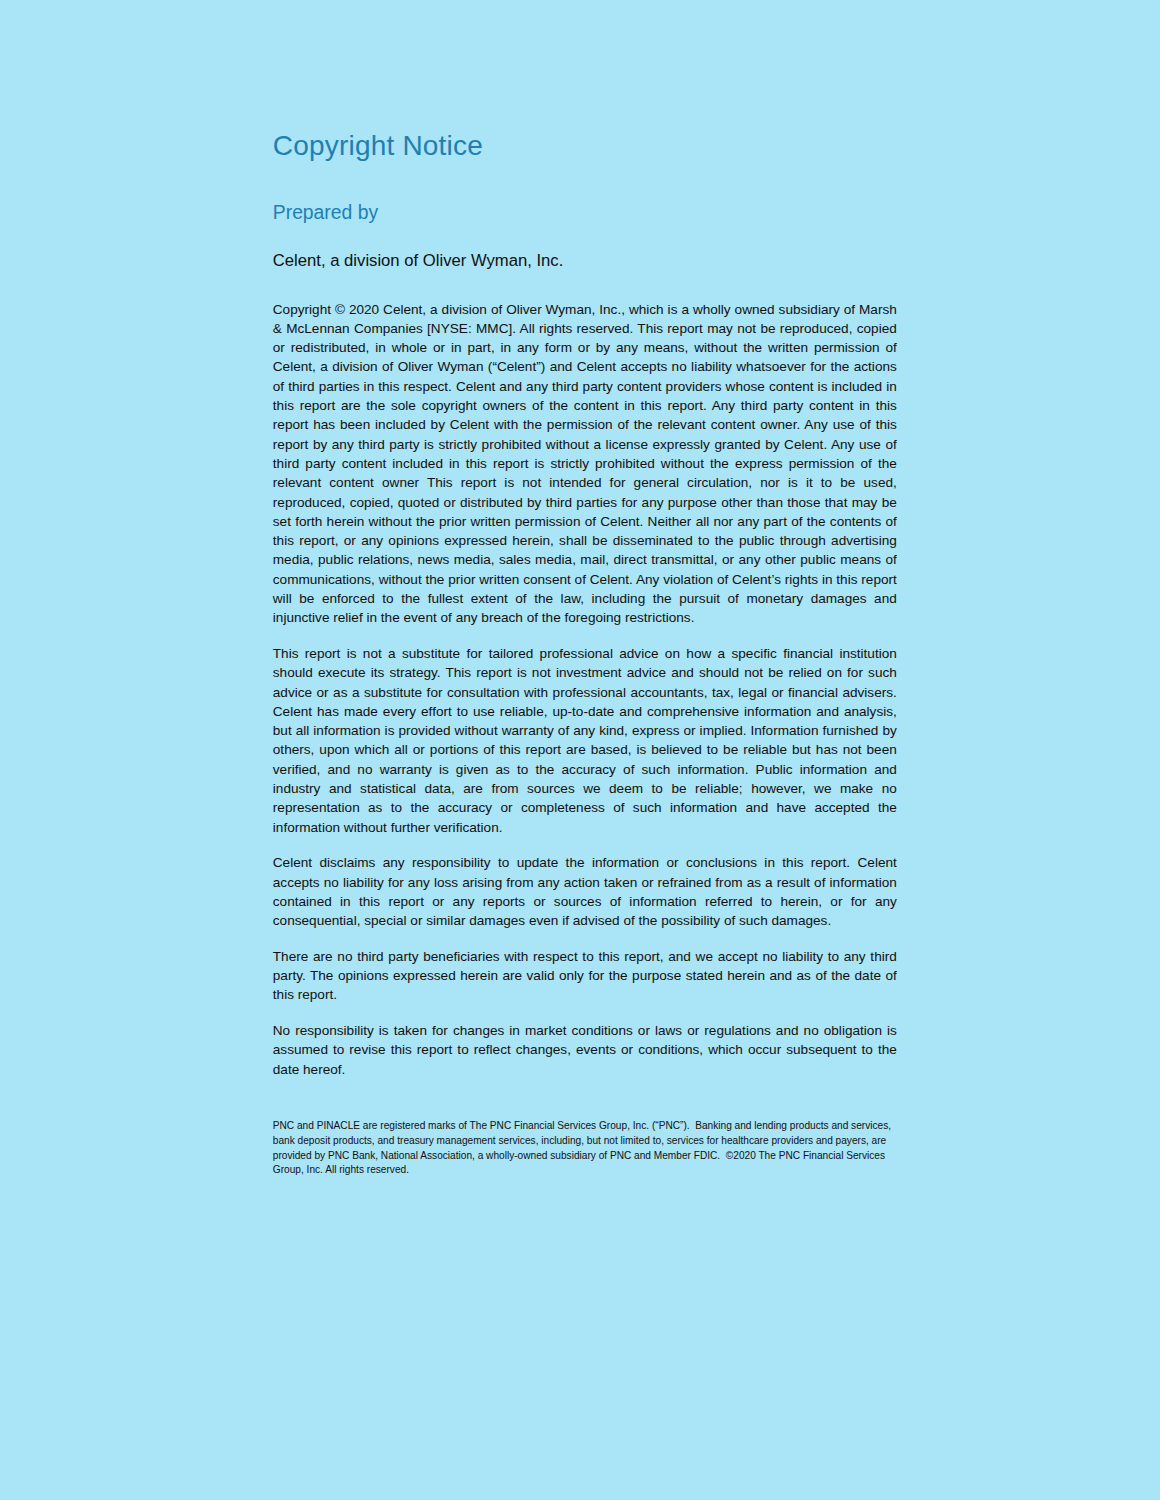Copyright Notice
Prepared by
Celent, a division of Oliver Wyman, Inc.
Copyright © 2020 Celent, a division of Oliver Wyman, Inc., which is a wholly owned subsidiary of Marsh & McLennan Companies [NYSE: MMC]. All rights reserved. This report may not be reproduced, copied or redistributed, in whole or in part, in any form or by any means, without the written permission of Celent, a division of Oliver Wyman (“Celent”) and Celent accepts no liability whatsoever for the actions of third parties in this respect. Celent and any third party content providers whose content is included in this report are the sole copyright owners of the content in this report. Any third party content in this report has been included by Celent with the permission of the relevant content owner. Any use of this report by any third party is strictly prohibited without a license expressly granted by Celent. Any use of third party content included in this report is strictly prohibited without the express permission of the relevant content owner This report is not intended for general circulation, nor is it to be used, reproduced, copied, quoted or distributed by third parties for any purpose other than those that may be set forth herein without the prior written permission of Celent. Neither all nor any part of the contents of this report, or any opinions expressed herein, shall be disseminated to the public through advertising media, public relations, news media, sales media, mail, direct transmittal, or any other public means of communications, without the prior written consent of Celent. Any violation of Celent’s rights in this report will be enforced to the fullest extent of the law, including the pursuit of monetary damages and injunctive relief in the event of any breach of the foregoing restrictions.
This report is not a substitute for tailored professional advice on how a specific financial institution should execute its strategy. This report is not investment advice and should not be relied on for such advice or as a substitute for consultation with professional accountants, tax, legal or financial advisers. Celent has made every effort to use reliable, up-to-date and comprehensive information and analysis, but all information is provided without warranty of any kind, express or implied. Information furnished by others, upon which all or portions of this report are based, is believed to be reliable but has not been verified, and no warranty is given as to the accuracy of such information. Public information and industry and statistical data, are from sources we deem to be reliable; however, we make no representation as to the accuracy or completeness of such information and have accepted the information without further verification.
Celent disclaims any responsibility to update the information or conclusions in this report. Celent accepts no liability for any loss arising from any action taken or refrained from as a result of information contained in this report or any reports or sources of information referred to herein, or for any consequential, special or similar damages even if advised of the possibility of such damages.
There are no third party beneficiaries with respect to this report, and we accept no liability to any third party. The opinions expressed herein are valid only for the purpose stated herein and as of the date of this report.
No responsibility is taken for changes in market conditions or laws or regulations and no obligation is assumed to revise this report to reflect changes, events or conditions, which occur subsequent to the date hereof.
PNC and PINACLE are registered marks of The PNC Financial Services Group, Inc. (“PNC”). Banking and lending products and services, bank deposit products, and treasury management services, including, but not limited to, services for healthcare providers and payers, are provided by PNC Bank, National Association, a wholly-owned subsidiary of PNC and Member FDIC. ©2020 The PNC Financial Services Group, Inc. All rights reserved.